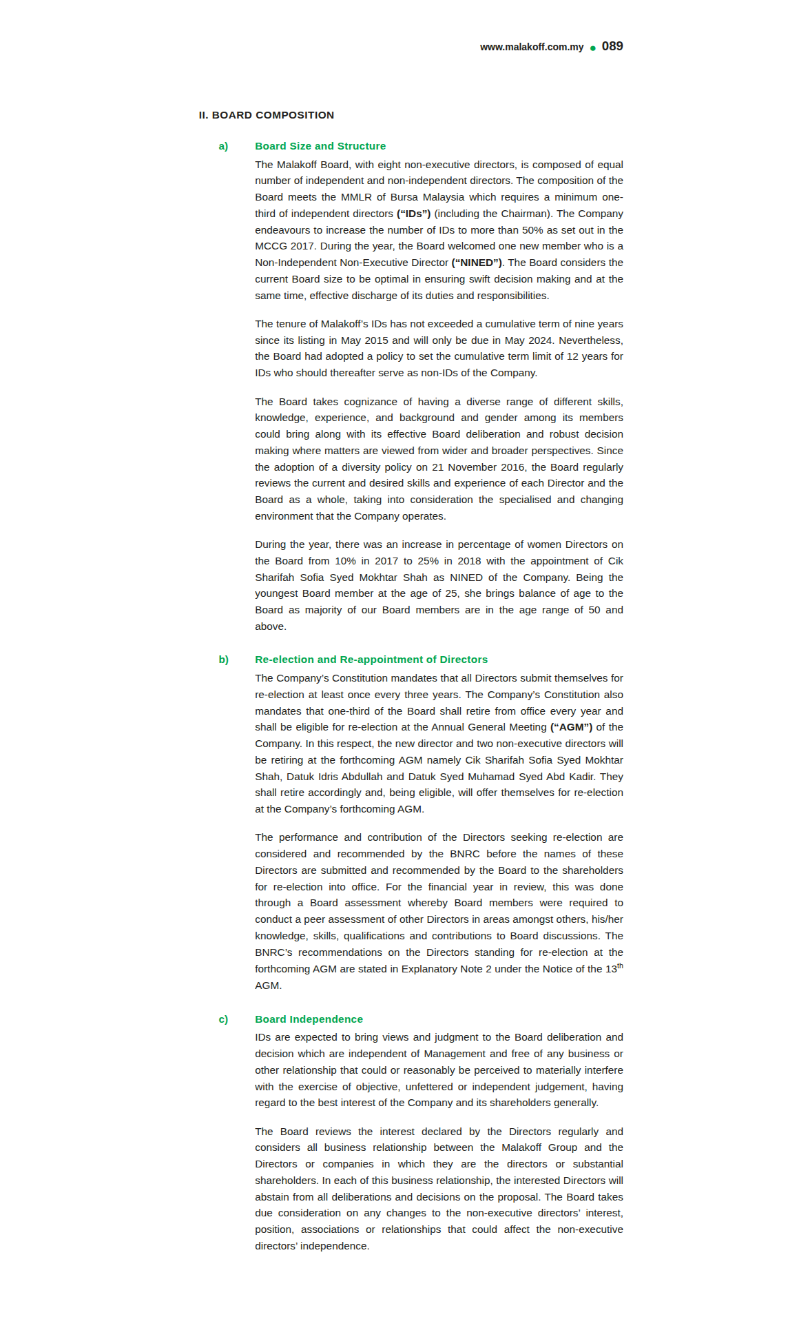www.malakoff.com.my ● 089
II. BOARD COMPOSITION
a) Board Size and Structure
The Malakoff Board, with eight non-executive directors, is composed of equal number of independent and non-independent directors. The composition of the Board meets the MMLR of Bursa Malaysia which requires a minimum one-third of independent directors (“IDs”) (including the Chairman). The Company endeavours to increase the number of IDs to more than 50% as set out in the MCCG 2017. During the year, the Board welcomed one new member who is a Non-Independent Non-Executive Director (“NINED”). The Board considers the current Board size to be optimal in ensuring swift decision making and at the same time, effective discharge of its duties and responsibilities.
The tenure of Malakoff’s IDs has not exceeded a cumulative term of nine years since its listing in May 2015 and will only be due in May 2024. Nevertheless, the Board had adopted a policy to set the cumulative term limit of 12 years for IDs who should thereafter serve as non-IDs of the Company.
The Board takes cognizance of having a diverse range of different skills, knowledge, experience, and background and gender among its members could bring along with its effective Board deliberation and robust decision making where matters are viewed from wider and broader perspectives. Since the adoption of a diversity policy on 21 November 2016, the Board regularly reviews the current and desired skills and experience of each Director and the Board as a whole, taking into consideration the specialised and changing environment that the Company operates.
During the year, there was an increase in percentage of women Directors on the Board from 10% in 2017 to 25% in 2018 with the appointment of Cik Sharifah Sofia Syed Mokhtar Shah as NINED of the Company. Being the youngest Board member at the age of 25, she brings balance of age to the Board as majority of our Board members are in the age range of 50 and above.
b) Re-election and Re-appointment of Directors
The Company’s Constitution mandates that all Directors submit themselves for re-election at least once every three years. The Company’s Constitution also mandates that one-third of the Board shall retire from office every year and shall be eligible for re-election at the Annual General Meeting (“AGM”) of the Company. In this respect, the new director and two non-executive directors will be retiring at the forthcoming AGM namely Cik Sharifah Sofia Syed Mokhtar Shah, Datuk Idris Abdullah and Datuk Syed Muhamad Syed Abd Kadir. They shall retire accordingly and, being eligible, will offer themselves for re-election at the Company’s forthcoming AGM.
The performance and contribution of the Directors seeking re-election are considered and recommended by the BNRC before the names of these Directors are submitted and recommended by the Board to the shareholders for re-election into office. For the financial year in review, this was done through a Board assessment whereby Board members were required to conduct a peer assessment of other Directors in areas amongst others, his/her knowledge, skills, qualifications and contributions to Board discussions. The BNRC’s recommendations on the Directors standing for re-election at the forthcoming AGM are stated in Explanatory Note 2 under the Notice of the 13th AGM.
c) Board Independence
IDs are expected to bring views and judgment to the Board deliberation and decision which are independent of Management and free of any business or other relationship that could or reasonably be perceived to materially interfere with the exercise of objective, unfettered or independent judgement, having regard to the best interest of the Company and its shareholders generally.
The Board reviews the interest declared by the Directors regularly and considers all business relationship between the Malakoff Group and the Directors or companies in which they are the directors or substantial shareholders. In each of this business relationship, the interested Directors will abstain from all deliberations and decisions on the proposal. The Board takes due consideration on any changes to the non-executive directors’ interest, position, associations or relationships that could affect the non-executive directors’ independence.